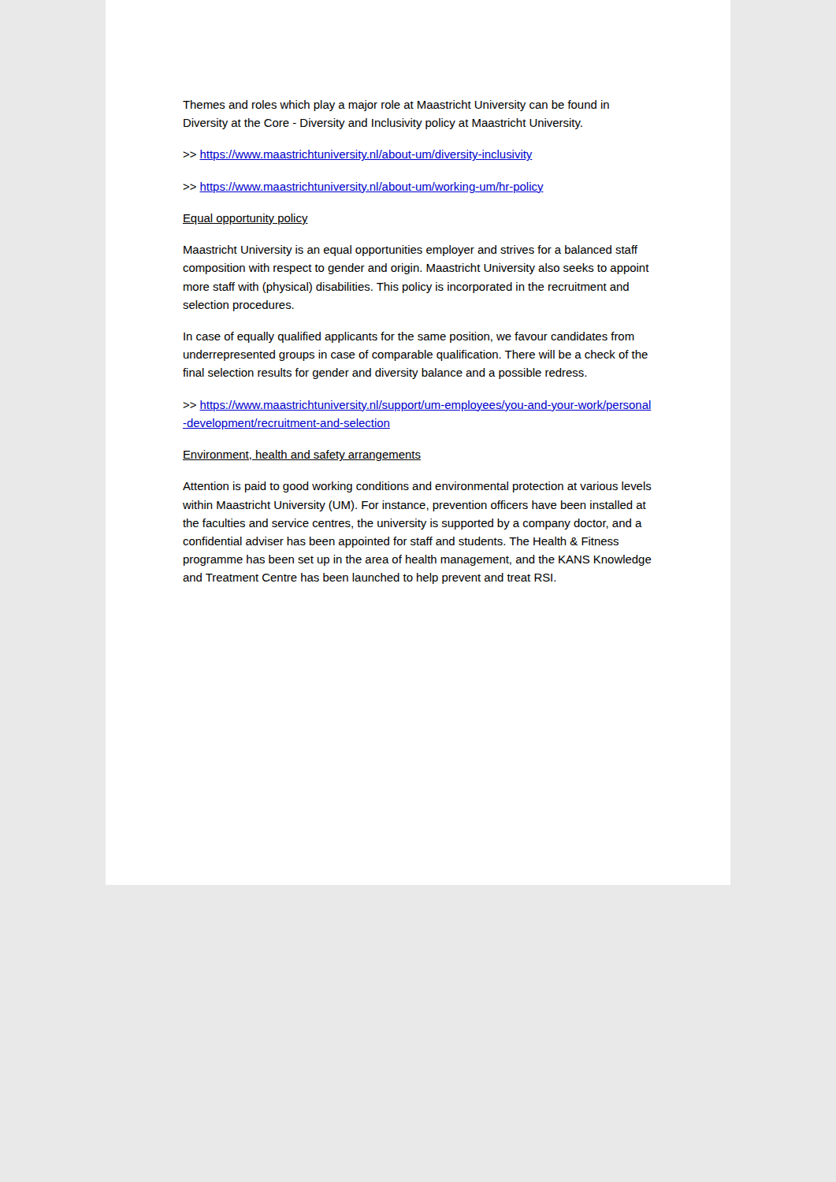Themes and roles which play a major role at Maastricht University can be found in Diversity at the Core - Diversity and Inclusivity policy at Maastricht University.
>> https://www.maastrichtuniversity.nl/about-um/diversity-inclusivity
>> https://www.maastrichtuniversity.nl/about-um/working-um/hr-policy
Equal opportunity policy
Maastricht University is an equal opportunities employer and strives for a balanced staff composition with respect to gender and origin. Maastricht University also seeks to appoint more staff with (physical) disabilities. This policy is incorporated in the recruitment and selection procedures.
In case of equally qualified applicants for the same position, we favour candidates from underrepresented groups in case of comparable qualification. There will be a check of the final selection results for gender and diversity balance and a possible redress.
>> https://www.maastrichtuniversity.nl/support/um-employees/you-and-your-work/personal-development/recruitment-and-selection
Environment, health and safety arrangements
Attention is paid to good working conditions and environmental protection at various levels within Maastricht University (UM). For instance, prevention officers have been installed at the faculties and service centres, the university is supported by a company doctor, and a confidential adviser has been appointed for staff and students. The Health & Fitness programme has been set up in the area of health management, and the KANS Knowledge and Treatment Centre has been launched to help prevent and treat RSI.